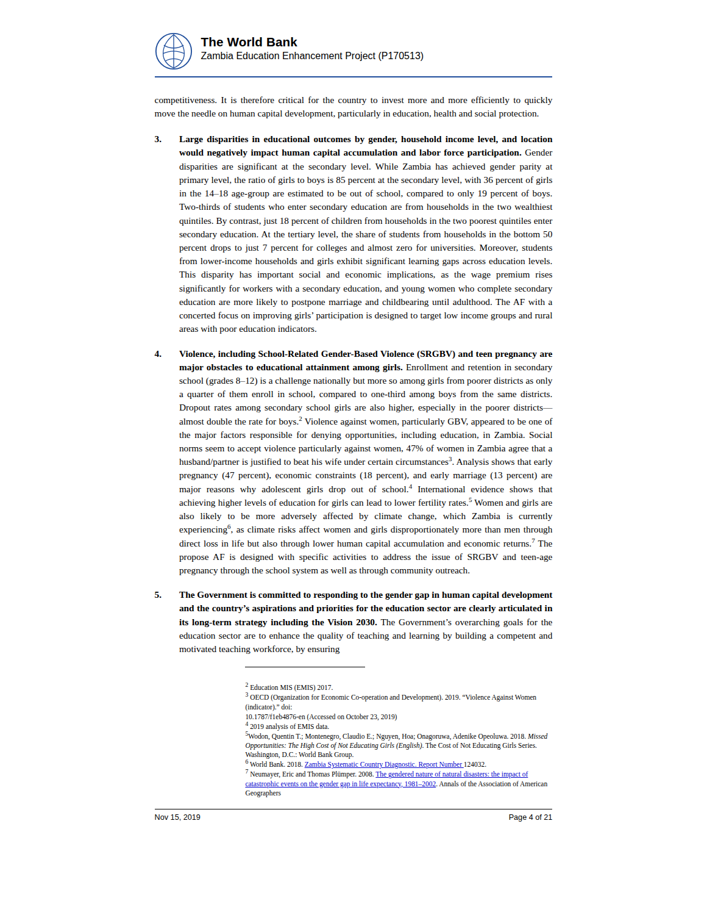The World Bank
Zambia Education Enhancement Project (P170513)
competitiveness. It is therefore critical for the country to invest more and more efficiently to quickly move the needle on human capital development, particularly in education, health and social protection.
3.
Large disparities in educational outcomes by gender, household income level, and location would negatively impact human capital accumulation and labor force participation. Gender disparities are significant at the secondary level. While Zambia has achieved gender parity at primary level, the ratio of girls to boys is 85 percent at the secondary level, with 36 percent of girls in the 14–18 age-group are estimated to be out of school, compared to only 19 percent of boys. Two-thirds of students who enter secondary education are from households in the two wealthiest quintiles. By contrast, just 18 percent of children from households in the two poorest quintiles enter secondary education. At the tertiary level, the share of students from households in the bottom 50 percent drops to just 7 percent for colleges and almost zero for universities. Moreover, students from lower-income households and girls exhibit significant learning gaps across education levels. This disparity has important social and economic implications, as the wage premium rises significantly for workers with a secondary education, and young women who complete secondary education are more likely to postpone marriage and childbearing until adulthood. The AF with a concerted focus on improving girls’ participation is designed to target low income groups and rural areas with poor education indicators.
4.
Violence, including School-Related Gender-Based Violence (SRGBV) and teen pregnancy are major obstacles to educational attainment among girls. Enrollment and retention in secondary school (grades 8–12) is a challenge nationally but more so among girls from poorer districts as only a quarter of them enroll in school, compared to one-third among boys from the same districts. Dropout rates among secondary school girls are also higher, especially in the poorer districts— almost double the rate for boys.2 Violence against women, particularly GBV, appeared to be one of the major factors responsible for denying opportunities, including education, in Zambia. Social norms seem to accept violence particularly against women, 47% of women in Zambia agree that a husband/partner is justified to beat his wife under certain circumstances3. Analysis shows that early pregnancy (47 percent), economic constraints (18 percent), and early marriage (13 percent) are major reasons why adolescent girls drop out of school.4 International evidence shows that achieving higher levels of education for girls can lead to lower fertility rates.5 Women and girls are also likely to be more adversely affected by climate change, which Zambia is currently experiencing6, as climate risks affect women and girls disproportionately more than men through direct loss in life but also through lower human capital accumulation and economic returns.7 The propose AF is designed with specific activities to address the issue of SRGBV and teen-age pregnancy through the school system as well as through community outreach.
5.
The Government is committed to responding to the gender gap in human capital development and the country’s aspirations and priorities for the education sector are clearly articulated in its long-term strategy including the Vision 2030. The Government’s overarching goals for the education sector are to enhance the quality of teaching and learning by building a competent and motivated teaching workforce, by ensuring
2 Education MIS (EMIS) 2017.
3 OECD (Organization for Economic Co-operation and Development). 2019. “Violence Against Women (indicator).” doi:
10.1787/f1eb4876-en (Accessed on October 23, 2019)
4 2019 analysis of EMIS data.
5Wodon, Quentin T.; Montenegro, Claudio E.; Nguyen, Hoa; Onagoruwa, Adenike Opeoluwa. 2018. Missed Opportunities: The High Cost of Not Educating Girls (English). The Cost of Not Educating Girls Series. Washington, D.C.: World Bank Group.
6 World Bank. 2018. Zambia Systematic Country Diagnostic. Report Number 124032.
7 Neumayer, Eric and Thomas Plümper. 2008. The gendered nature of natural disasters: the impact of catastrophic events on the gender gap in life expectancy, 1981–2002. Annals of the Association of American Geographers
Nov 15, 2019
Page 4 of 21